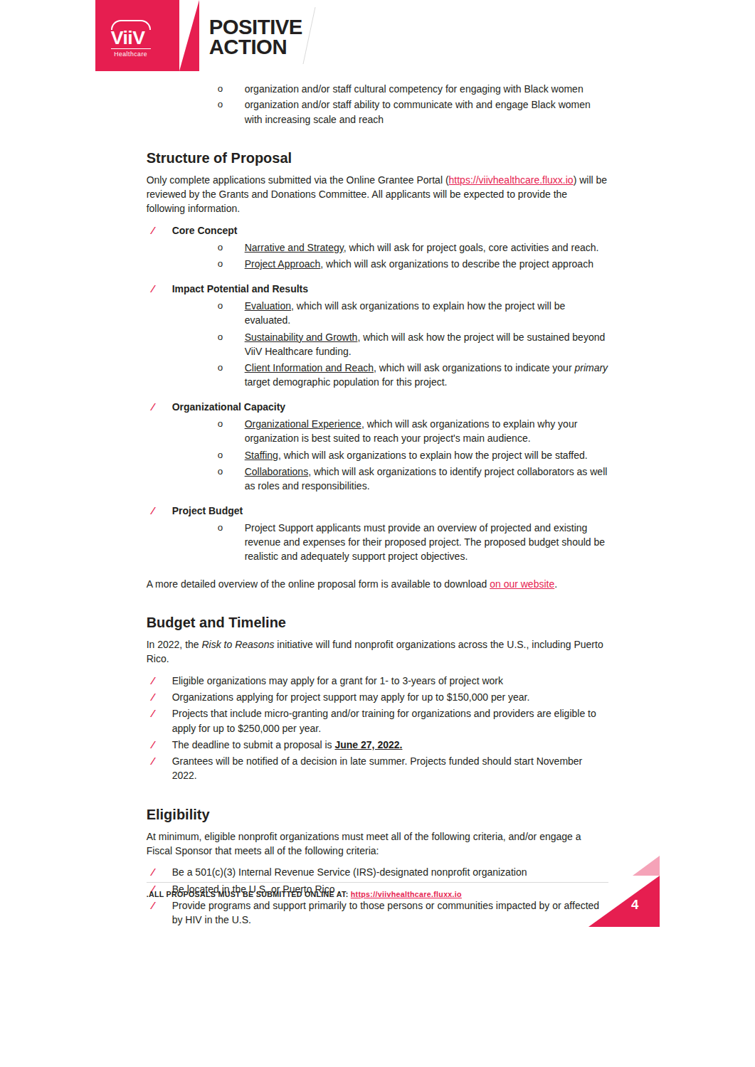ViiV
Healthcare
POSITIVE
ACTION
organization and/or staff cultural competency for engaging with Black women
organization and/or staff ability to communicate with and engage Black women with increasing scale and reach
Structure of Proposal
Only complete applications submitted via the Online Grantee Portal (https://viivhealthcare.fluxx.io) will be reviewed by the Grants and Donations Committee. All applicants will be expected to provide the following information.
Core Concept
Narrative and Strategy, which will ask for project goals, core activities and reach.
Project Approach, which will ask organizations to describe the project approach
Impact Potential and Results
Evaluation, which will ask organizations to explain how the project will be evaluated.
Sustainability and Growth, which will ask how the project will be sustained beyond ViiV Healthcare funding.
Client Information and Reach, which will ask organizations to indicate your primary target demographic population for this project.
Organizational Capacity
Organizational Experience, which will ask organizations to explain why your organization is best suited to reach your project's main audience.
Staffing, which will ask organizations to explain how the project will be staffed.
Collaborations, which will ask organizations to identify project collaborators as well as roles and responsibilities.
Project Budget
Project Support applicants must provide an overview of projected and existing revenue and expenses for their proposed project. The proposed budget should be realistic and adequately support project objectives.
A more detailed overview of the online proposal form is available to download on our website.
Budget and Timeline
In 2022, the Risk to Reasons initiative will fund nonprofit organizations across the U.S., including Puerto Rico.
Eligible organizations may apply for a grant for 1- to 3-years of project work
Organizations applying for project support may apply for up to $150,000 per year.
Projects that include micro-granting and/or training for organizations and providers are eligible to apply for up to $250,000 per year.
The deadline to submit a proposal is June 27, 2022.
Grantees will be notified of a decision in late summer. Projects funded should start November 2022.
Eligibility
At minimum, eligible nonprofit organizations must meet all of the following criteria, and/or engage a Fiscal Sponsor that meets all of the following criteria:
Be a 501(c)(3) Internal Revenue Service (IRS)-designated nonprofit organization
Be located in the U.S. or Puerto Rico
Provide programs and support primarily to those persons or communities impacted by or affected by HIV in the U.S.
.ALL PROPOSALS MUST BE SUBMITTED ONLINE AT: https://viivhealthcare.fluxx.io
4